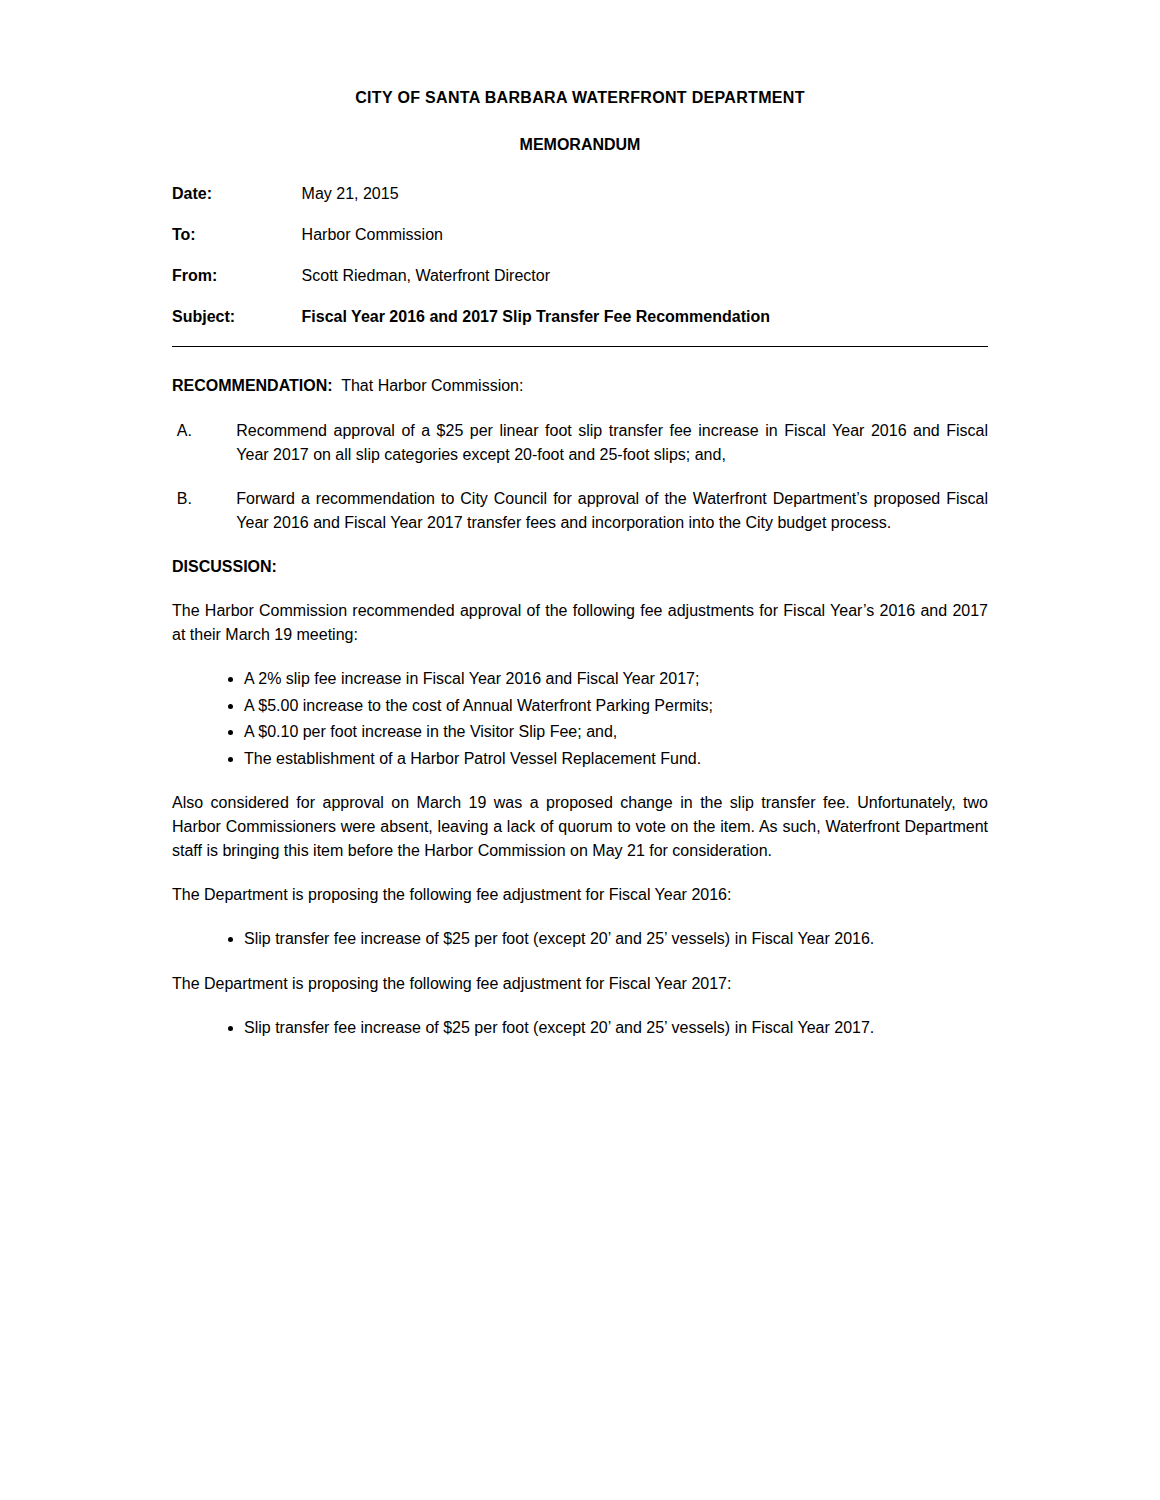CITY OF SANTA BARBARA WATERFRONT DEPARTMENT
MEMORANDUM
Date:
May 21, 2015
To:
Harbor Commission
From:
Scott Riedman, Waterfront Director
Subject:
Fiscal Year 2016 and 2017 Slip Transfer Fee Recommendation
RECOMMENDATION: That Harbor Commission:
A. Recommend approval of a $25 per linear foot slip transfer fee increase in Fiscal Year 2016 and Fiscal Year 2017 on all slip categories except 20-foot and 25-foot slips; and,
B. Forward a recommendation to City Council for approval of the Waterfront Department’s proposed Fiscal Year 2016 and Fiscal Year 2017 transfer fees and incorporation into the City budget process.
DISCUSSION:
The Harbor Commission recommended approval of the following fee adjustments for Fiscal Year’s 2016 and 2017 at their March 19 meeting:
A 2% slip fee increase in Fiscal Year 2016 and Fiscal Year 2017;
A $5.00 increase to the cost of Annual Waterfront Parking Permits;
A $0.10 per foot increase in the Visitor Slip Fee; and,
The establishment of a Harbor Patrol Vessel Replacement Fund.
Also considered for approval on March 19 was a proposed change in the slip transfer fee. Unfortunately, two Harbor Commissioners were absent, leaving a lack of quorum to vote on the item. As such, Waterfront Department staff is bringing this item before the Harbor Commission on May 21 for consideration.
The Department is proposing the following fee adjustment for Fiscal Year 2016:
Slip transfer fee increase of $25 per foot (except 20’ and 25’ vessels) in Fiscal Year 2016.
The Department is proposing the following fee adjustment for Fiscal Year 2017:
Slip transfer fee increase of $25 per foot (except 20’ and 25’ vessels) in Fiscal Year 2017.